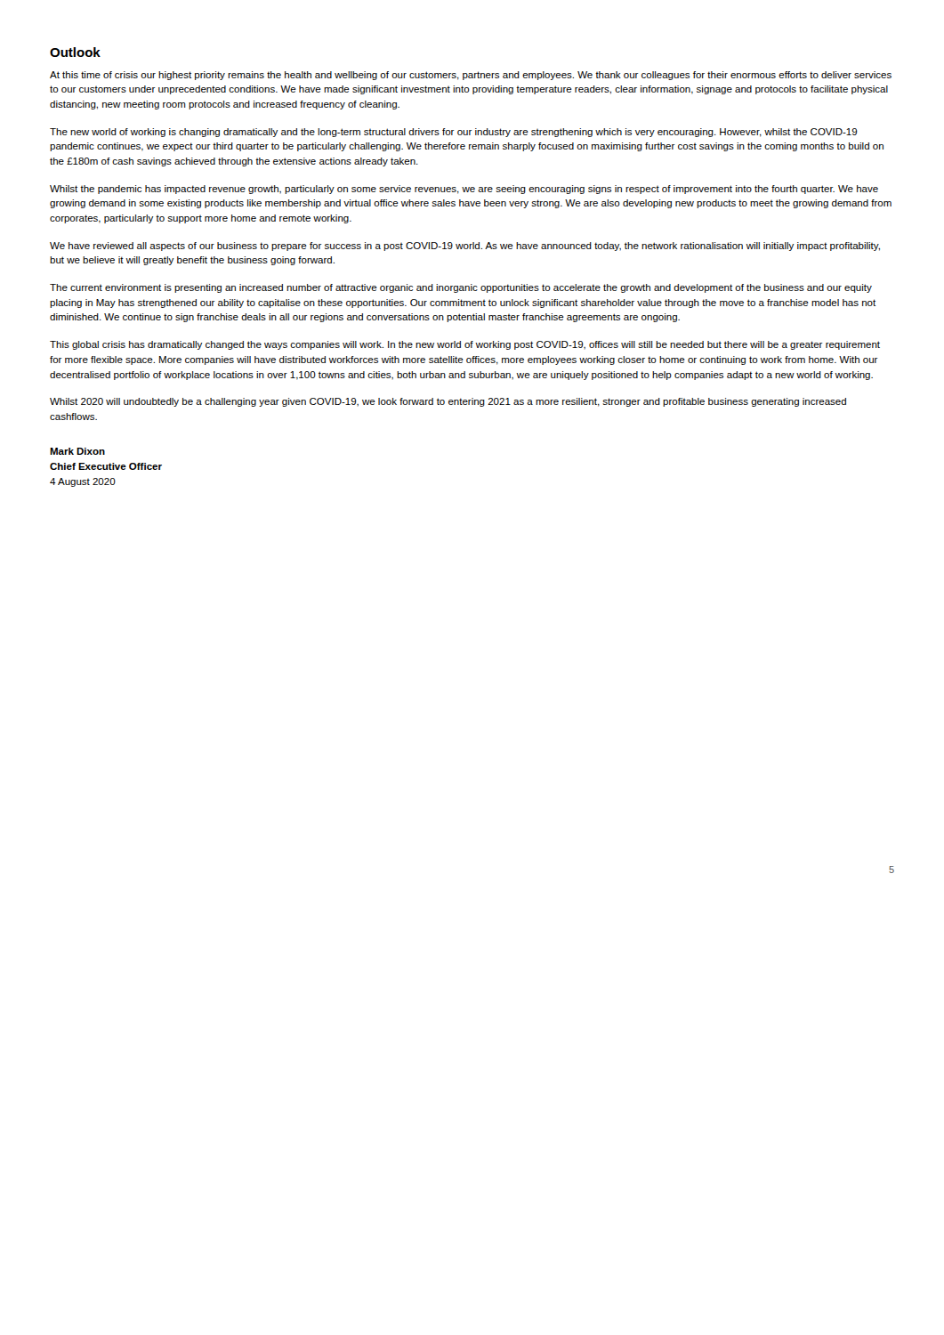Outlook
At this time of crisis our highest priority remains the health and wellbeing of our customers, partners and employees. We thank our colleagues for their enormous efforts to deliver services to our customers under unprecedented conditions. We have made significant investment into providing temperature readers, clear information, signage and protocols to facilitate physical distancing, new meeting room protocols and increased frequency of cleaning.
The new world of working is changing dramatically and the long-term structural drivers for our industry are strengthening which is very encouraging. However, whilst the COVID-19 pandemic continues, we expect our third quarter to be particularly challenging. We therefore remain sharply focused on maximising further cost savings in the coming months to build on the £180m of cash savings achieved through the extensive actions already taken.
Whilst the pandemic has impacted revenue growth, particularly on some service revenues, we are seeing encouraging signs in respect of improvement into the fourth quarter. We have growing demand in some existing products like membership and virtual office where sales have been very strong. We are also developing new products to meet the growing demand from corporates, particularly to support more home and remote working.
We have reviewed all aspects of our business to prepare for success in a post COVID-19 world. As we have announced today, the network rationalisation will initially impact profitability, but we believe it will greatly benefit the business going forward.
The current environment is presenting an increased number of attractive organic and inorganic opportunities to accelerate the growth and development of the business and our equity placing in May has strengthened our ability to capitalise on these opportunities. Our commitment to unlock significant shareholder value through the move to a franchise model has not diminished. We continue to sign franchise deals in all our regions and conversations on potential master franchise agreements are ongoing.
This global crisis has dramatically changed the ways companies will work. In the new world of working post COVID-19, offices will still be needed but there will be a greater requirement for more flexible space. More companies will have distributed workforces with more satellite offices, more employees working closer to home or continuing to work from home. With our decentralised portfolio of workplace locations in over 1,100 towns and cities, both urban and suburban, we are uniquely positioned to help companies adapt to a new world of working.
Whilst 2020 will undoubtedly be a challenging year given COVID-19, we look forward to entering 2021 as a more resilient, stronger and profitable business generating increased cashflows.
Mark Dixon
Chief Executive Officer
4 August 2020
5